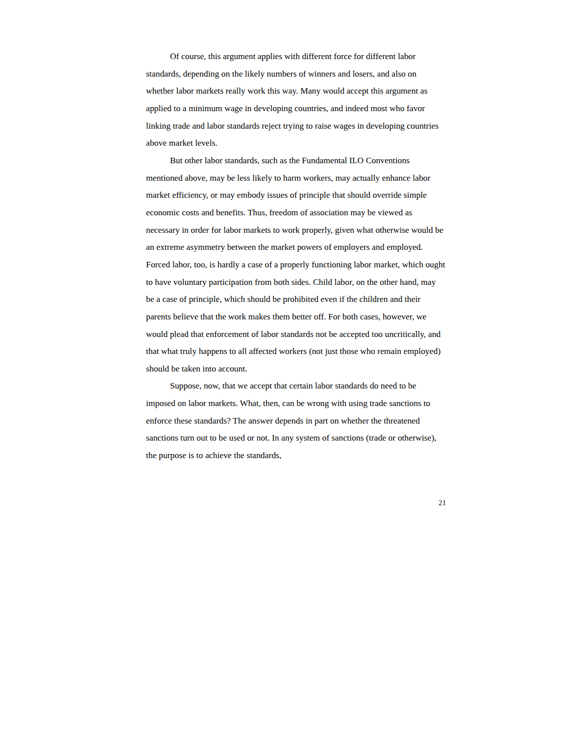Of course, this argument applies with different force for different labor standards, depending on the likely numbers of winners and losers, and also on whether labor markets really work this way. Many would accept this argument as applied to a minimum wage in developing countries, and indeed most who favor linking trade and labor standards reject trying to raise wages in developing countries above market levels.
But other labor standards, such as the Fundamental ILO Conventions mentioned above, may be less likely to harm workers, may actually enhance labor market efficiency, or may embody issues of principle that should override simple economic costs and benefits. Thus, freedom of association may be viewed as necessary in order for labor markets to work properly, given what otherwise would be an extreme asymmetry between the market powers of employers and employed. Forced labor, too, is hardly a case of a properly functioning labor market, which ought to have voluntary participation from both sides. Child labor, on the other hand, may be a case of principle, which should be prohibited even if the children and their parents believe that the work makes them better off. For both cases, however, we would plead that enforcement of labor standards not be accepted too uncritically, and that what truly happens to all affected workers (not just those who remain employed) should be taken into account.
Suppose, now, that we accept that certain labor standards do need to be imposed on labor markets. What, then, can be wrong with using trade sanctions to enforce these standards? The answer depends in part on whether the threatened sanctions turn out to be used or not. In any system of sanctions (trade or otherwise), the purpose is to achieve the standards,
21